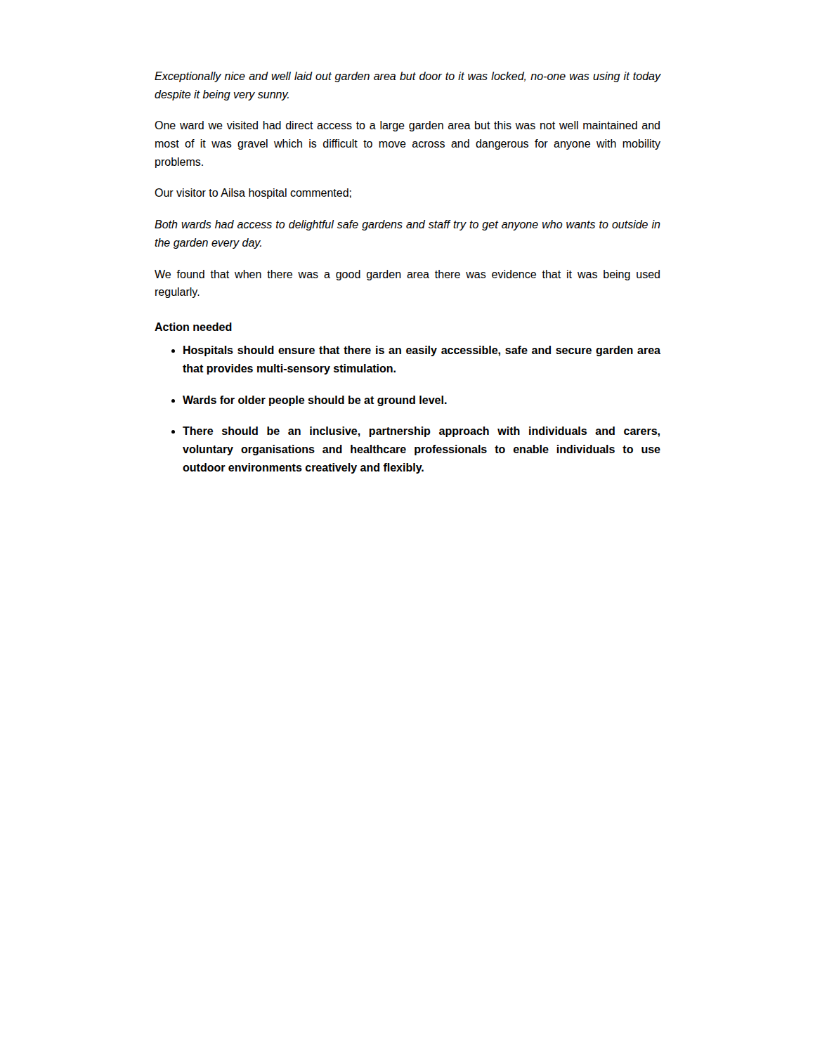Exceptionally nice and well laid out garden area but door to it was locked, no-one was using it today despite it being very sunny.
One ward we visited had direct access to a large garden area but this was not well maintained and most of it was gravel which is difficult to move across and dangerous for anyone with mobility problems.
Our visitor to Ailsa hospital commented;
Both wards had access to delightful safe gardens and staff try to get anyone who wants to outside in the garden every day.
We found that when there was a good garden area there was evidence that it was being used regularly.
Action needed
Hospitals should ensure that there is an easily accessible, safe and secure garden area that provides multi-sensory stimulation.
Wards for older people should be at ground level.
There should be an inclusive, partnership approach with individuals and carers, voluntary organisations and healthcare professionals to enable individuals to use outdoor environments creatively and flexibly.